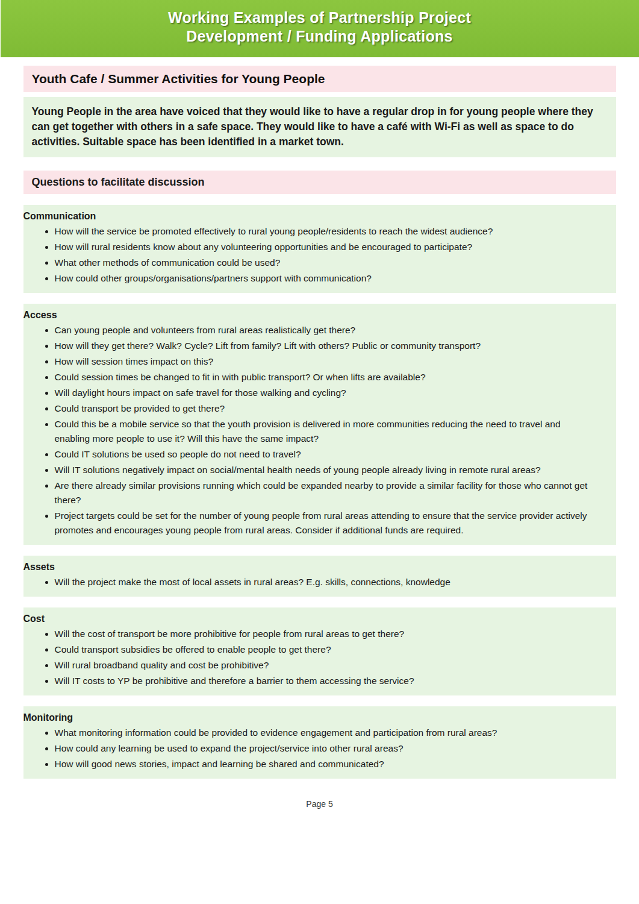Working Examples of Partnership Project
Development / Funding Applications
Youth Cafe / Summer Activities for Young People
Young People in the area have voiced that they would like to have a regular drop in for young people where they can get together with others in a safe space. They would like to have a café with Wi-Fi as well as space to do activities. Suitable space has been identified in a market town.
Questions to facilitate discussion
Communication
How will the service be promoted effectively to rural young people/residents to reach the widest audience?
How will rural residents know about any volunteering opportunities and be encouraged to participate?
What other methods of communication could be used?
How could other groups/organisations/partners support with communication?
Access
Can young people and volunteers from rural areas realistically get there?
How will they get there? Walk? Cycle? Lift from family? Lift with others? Public or community transport?
How will session times impact on this?
Could session times be changed to fit in with public transport? Or when lifts are available?
Will daylight hours impact on safe travel for those walking and cycling?
Could transport be provided to get there?
Could this be a mobile service so that the youth provision is delivered in more communities reducing the need to travel and enabling more people to use it? Will this have the same impact?
Could IT solutions be used so people do not need to travel?
Will IT solutions negatively impact on social/mental health needs of young people already living in remote rural areas?
Are there already similar provisions running which could be expanded nearby to provide a similar facility for those who cannot get there?
Project targets could be set for the number of young people from rural areas attending to ensure that the service provider actively promotes and encourages young people from rural areas. Consider if additional funds are required.
Assets
Will the project make the most of local assets in rural areas? E.g. skills, connections, knowledge
Cost
Will the cost of transport be more prohibitive for people from rural areas to get there?
Could transport subsidies be offered to enable people to get there?
Will rural broadband quality and cost be prohibitive?
Will IT costs to YP be prohibitive and therefore a barrier to them accessing the service?
Monitoring
What monitoring information could be provided to evidence engagement and participation from rural areas?
How could any learning be used to expand the project/service into other rural areas?
How will good news stories, impact and learning be shared and communicated?
Page 5